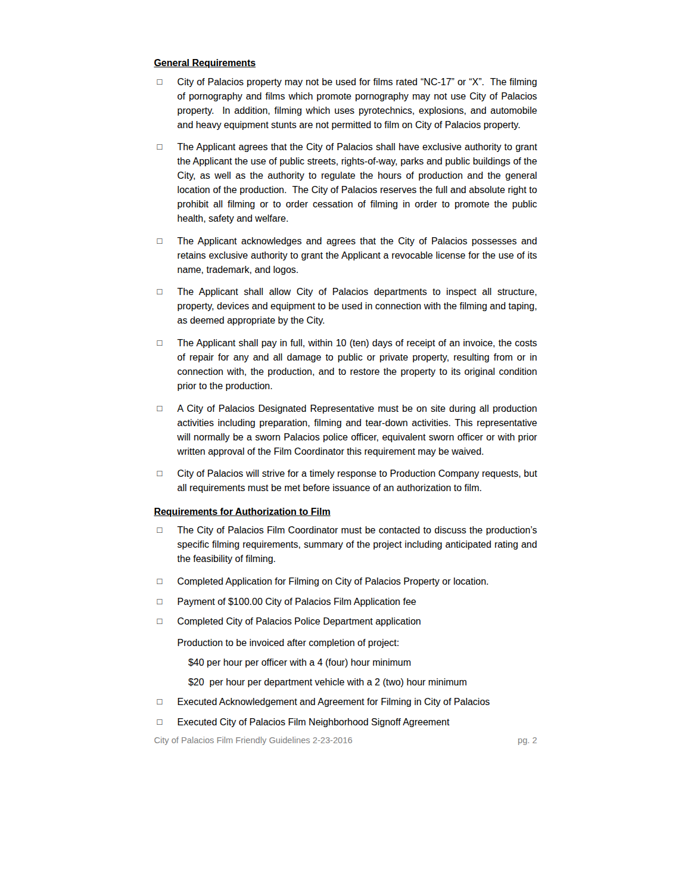General Requirements
City of Palacios property may not be used for films rated “NC-17” or “X”. The filming of pornography and films which promote pornography may not use City of Palacios property. In addition, filming which uses pyrotechnics, explosions, and automobile and heavy equipment stunts are not permitted to film on City of Palacios property.
The Applicant agrees that the City of Palacios shall have exclusive authority to grant the Applicant the use of public streets, rights-of-way, parks and public buildings of the City, as well as the authority to regulate the hours of production and the general location of the production. The City of Palacios reserves the full and absolute right to prohibit all filming or to order cessation of filming in order to promote the public health, safety and welfare.
The Applicant acknowledges and agrees that the City of Palacios possesses and retains exclusive authority to grant the Applicant a revocable license for the use of its name, trademark, and logos.
The Applicant shall allow City of Palacios departments to inspect all structure, property, devices and equipment to be used in connection with the filming and taping, as deemed appropriate by the City.
The Applicant shall pay in full, within 10 (ten) days of receipt of an invoice, the costs of repair for any and all damage to public or private property, resulting from or in connection with, the production, and to restore the property to its original condition prior to the production.
A City of Palacios Designated Representative must be on site during all production activities including preparation, filming and tear-down activities. This representative will normally be a sworn Palacios police officer, equivalent sworn officer or with prior written approval of the Film Coordinator this requirement may be waived.
City of Palacios will strive for a timely response to Production Company requests, but all requirements must be met before issuance of an authorization to film.
Requirements for Authorization to Film
The City of Palacios Film Coordinator must be contacted to discuss the production’s specific filming requirements, summary of the project including anticipated rating and the feasibility of filming.
Completed Application for Filming on City of Palacios Property or location.
Payment of $100.00 City of Palacios Film Application fee
Completed City of Palacios Police Department application
Production to be invoiced after completion of project:
$40 per hour per officer with a 4 (four) hour minimum
$20 per hour per department vehicle with a 2 (two) hour minimum
Executed Acknowledgement and Agreement for Filming in City of Palacios
Executed City of Palacios Film Neighborhood Signoff Agreement
City of Palacios Film Friendly Guidelines 2-23-2016 pg. 2